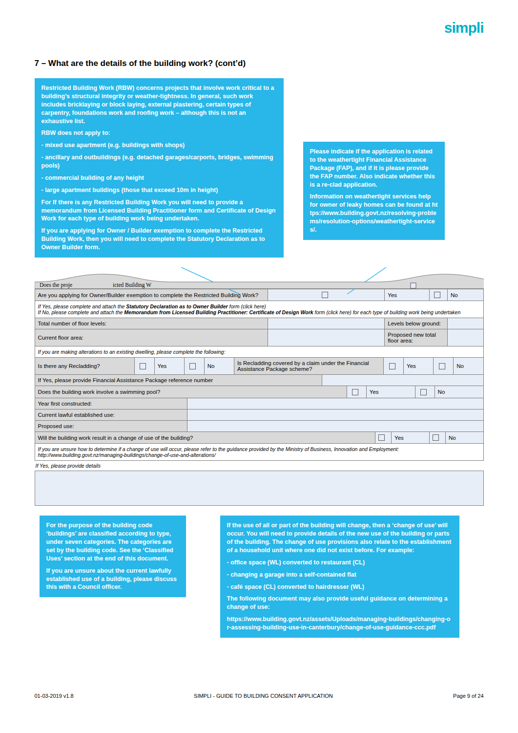simpli
7 – What are the details of the building work? (cont’d)
Restricted Building Work (RBW) concerns projects that involve work critical to a building’s structural integrity or weather-tightness. In general, such work includes bricklaying or block laying, external plastering, certain types of carpentry, foundations work and roofing work – although this is not an exhaustive list.
RBW does not apply to:
- mixed use apartment (e.g. buildings with shops)
- ancillary and outbuildings (e.g. detached garages/carports, bridges, swimming pools)
- commercial building of any height
- large apartment buildings (those that exceed 10m in height)
For If there is any Restricted Building Work you will need to provide a memorandum from Licensed Building Practitioner form and Certificate of Design Work for each type of building work being undertaken.
If you are applying for Owner / Builder exemption to complete the Restricted Building Work, then you will need to complete the Statutory Declaration as to Owner Builder form.
Please indicate if the application is related to the weathertight Financial Assistance Package (FAP), and if it is please provide the FAP number. Also indicate whether this is a re-clad application.
Information on weathertight services help for owner of leaky homes can be found at https://www.building.govt.nz/resolving-problems/resolution-options/weathertight-services/.
Does the proje icted Building W
| Are you applying for Owner/Builder exemption to complete the Restricted Building Work? | | Yes | | No |
| If Yes, please complete and attach the Statutory Declaration as to Owner Builder form (click here) If No, please complete and attach the Memorandum from Licensed Building Practitioner: Certificate of Design Work form (click here) for each type of building work being undertaken |
| Total number of floor levels: | | Levels below ground: | |
| Current floor area: | | Proposed new total floor area: | |
| If you are making alterations to an existing dwelling, please complete the following: |
| Is there any Recladding? | | Yes | | No | Is Recladding covered by a claim under the Financial Assistance Package scheme? | | Yes | | No |
| If Yes, please provide Financial Assistance Package reference number | |
| Does the building work involve a swimming pool? | | Yes | | No |
| Year first constructed: | |
| Current lawful established use: | |
| Proposed use: | |
| Will the building work result in a change of use of the building? | | Yes | | No |
| If you are unsure how to determine if a change of use will occur, please refer to the guidance provided by the Ministry of Business, Innovation and Employment: http://www.building.govt.nz/managing-buildings/change-of-use-and-alterations/ |
If Yes, please provide details
For the purpose of the building code ‘buildings’ are classified according to type, under seven categories. The categories are set by the building code. See the ‘Classified Uses’ section at the end of this document.
If you are unsure about the current lawfully established use of a building, please discuss this with a Council officer.
If the use of all or part of the building will change, then a ‘change of use’ will occur. You will need to provide details of the new use of the building or parts of the building. The change of use provisions also relate to the establishment of a household unit where one did not exist before. For example:
- office space (WL) converted to restaurant (CL)
- changing a garage into a self-contained flat
- café space (CL) converted to hairdresser (WL)
The following document may also provide useful guidance on determining a change of use:
https://www.building.govt.nz/assets/Uploads/managing-buildings/changing-or-assessing-building-use-in-canterbury/change-of-use-guidance-ccc.pdf
01-03-2019 v1.8 SIMPLI - GUIDE TO BUILDING CONSENT APPLICATION Page 9 of 24